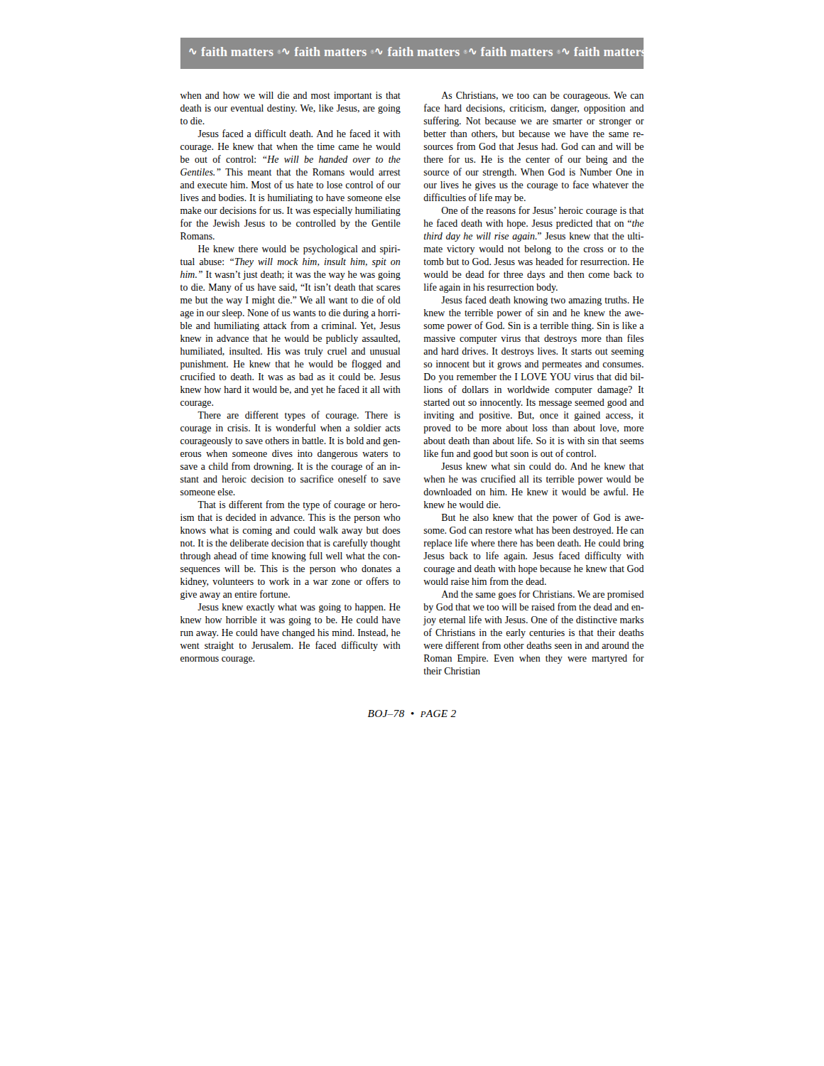∿faith matters® ∿faith matters® ∿faith matters® ∿faith matters® ∿faith matters®
when and how we will die and most important is that death is our eventual destiny. We, like Jesus, are going to die.
Jesus faced a difficult death. And he faced it with courage. He knew that when the time came he would be out of control: “He will be handed over to the Gentiles.” This meant that the Romans would arrest and execute him. Most of us hate to lose control of our lives and bodies. It is humiliating to have someone else make our decisions for us. It was especially humiliating for the Jewish Jesus to be controlled by the Gentile Romans.
He knew there would be psychological and spiritual abuse: “They will mock him, insult him, spit on him.” It wasn’t just death; it was the way he was going to die. Many of us have said, “It isn’t death that scares me but the way I might die.” We all want to die of old age in our sleep. None of us wants to die during a horrible and humiliating attack from a criminal. Yet, Jesus knew in advance that he would be publicly assaulted, humiliated, insulted. His was truly cruel and unusual punishment. He knew that he would be flogged and crucified to death. It was as bad as it could be. Jesus knew how hard it would be, and yet he faced it all with courage.
There are different types of courage. There is courage in crisis. It is wonderful when a soldier acts courageously to save others in battle. It is bold and generous when someone dives into dangerous waters to save a child from drowning. It is the courage of an instant and heroic decision to sacrifice oneself to save someone else.
That is different from the type of courage or heroism that is decided in advance. This is the person who knows what is coming and could walk away but does not. It is the deliberate decision that is carefully thought through ahead of time knowing full well what the consequences will be. This is the person who donates a kidney, volunteers to work in a war zone or offers to give away an entire fortune.
Jesus knew exactly what was going to happen. He knew how horrible it was going to be. He could have run away. He could have changed his mind. Instead, he went straight to Jerusalem. He faced difficulty with enormous courage.
As Christians, we too can be courageous. We can face hard decisions, criticism, danger, opposition and suffering. Not because we are smarter or stronger or better than others, but because we have the same resources from God that Jesus had. God can and will be there for us. He is the center of our being and the source of our strength. When God is Number One in our lives he gives us the courage to face whatever the difficulties of life may be.
One of the reasons for Jesus’ heroic courage is that he faced death with hope. Jesus predicted that on “the third day he will rise again.” Jesus knew that the ultimate victory would not belong to the cross or to the tomb but to God. Jesus was headed for resurrection. He would be dead for three days and then come back to life again in his resurrection body.
Jesus faced death knowing two amazing truths. He knew the terrible power of sin and he knew the awesome power of God. Sin is a terrible thing. Sin is like a massive computer virus that destroys more than files and hard drives. It destroys lives. It starts out seeming so innocent but it grows and permeates and consumes. Do you remember the I LOVE YOU virus that did billions of dollars in worldwide computer damage? It started out so innocently. Its message seemed good and inviting and positive. But, once it gained access, it proved to be more about loss than about love, more about death than about life. So it is with sin that seems like fun and good but soon is out of control.
Jesus knew what sin could do. And he knew that when he was crucified all its terrible power would be downloaded on him. He knew it would be awful. He knew he would die.
But he also knew that the power of God is awesome. God can restore what has been destroyed. He can replace life where there has been death. He could bring Jesus back to life again. Jesus faced difficulty with courage and death with hope because he knew that God would raise him from the dead.
And the same goes for Christians. We are promised by God that we too will be raised from the dead and enjoy eternal life with Jesus. One of the distinctive marks of Christians in the early centuries is that their deaths were different from other deaths seen in and around the Roman Empire. Even when they were martyred for their Christian
BOJ–78 • PAGE 2